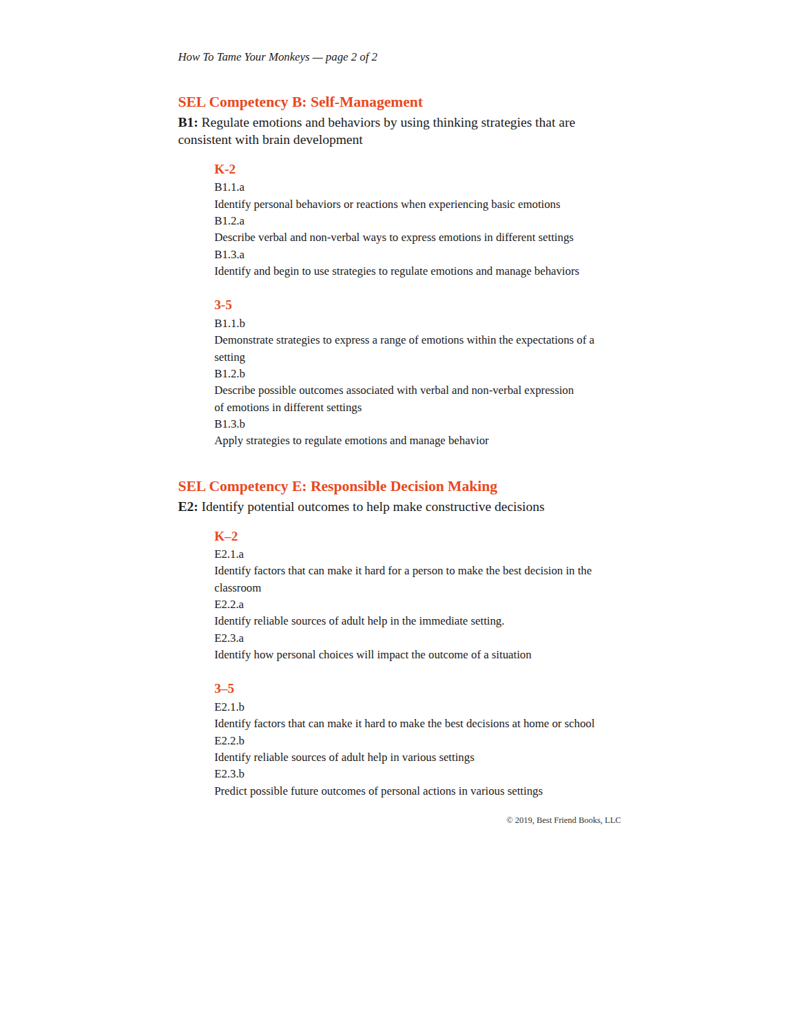How To Tame Your Monkeys — page 2 of 2
SEL Competency B: Self-Management
B1: Regulate emotions and behaviors by using thinking strategies that are consistent with brain development
K-2
B1.1.a Identify personal behaviors or reactions when experiencing basic emotions B1.2.a Describe verbal and non-verbal ways to express emotions in different settings B1.3.a Identify and begin to use strategies to regulate emotions and manage behaviors
3-5
B1.1.b Demonstrate strategies to express a range of emotions within the expectations of a setting B1.2.b Describe possible outcomes associated with verbal and non-verbal expression
of emotions in different settings B1.3.b Apply strategies to regulate emotions and manage behavior
SEL Competency E: Responsible Decision Making
E2: Identify potential outcomes to help make constructive decisions
K–2
E2.1.a Identify factors that can make it hard for a person to make the best decision in the classroom E2.2.a Identify reliable sources of adult help in the immediate setting. E2.3.a Identify how personal choices will impact the outcome of a situation
3–5
E2.1.b Identify factors that can make it hard to make the best decisions at home or school E2.2.b Identify reliable sources of adult help in various settings E2.3.b Predict possible future outcomes of personal actions in various settings
© 2019, Best Friend Books, LLC